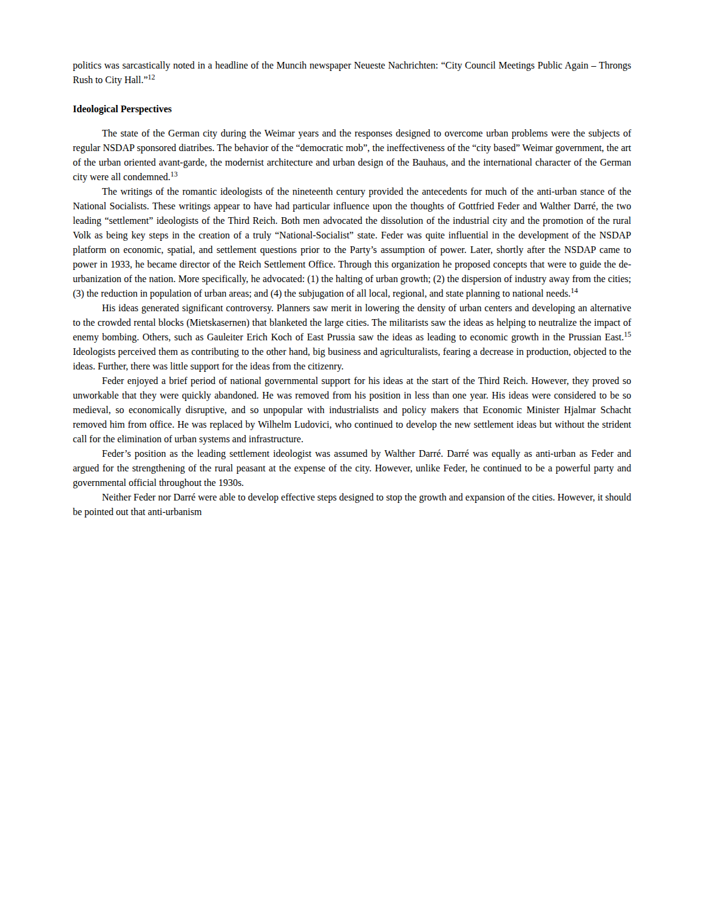politics was sarcastically noted in a headline of the Muncih newspaper Neueste Nachrichten: “City Council Meetings Public Again – Throngs Rush to City Hall.”12
Ideological Perspectives
The state of the German city during the Weimar years and the responses designed to overcome urban problems were the subjects of regular NSDAP sponsored diatribes. The behavior of the “democratic mob”, the ineffectiveness of the “city based” Weimar government, the art of the urban oriented avant-garde, the modernist architecture and urban design of the Bauhaus, and the international character of the German city were all condemned.13
The writings of the romantic ideologists of the nineteenth century provided the antecedents for much of the anti-urban stance of the National Socialists. These writings appear to have had particular influence upon the thoughts of Gottfried Feder and Walther Darré, the two leading “settlement” ideologists of the Third Reich. Both men advocated the dissolution of the industrial city and the promotion of the rural Volk as being key steps in the creation of a truly “National-Socialist” state. Feder was quite influential in the development of the NSDAP platform on economic, spatial, and settlement questions prior to the Party’s assumption of power. Later, shortly after the NSDAP came to power in 1933, he became director of the Reich Settlement Office. Through this organization he proposed concepts that were to guide the de-urbanization of the nation. More specifically, he advocated: (1) the halting of urban growth; (2) the dispersion of industry away from the cities; (3) the reduction in population of urban areas; and (4) the subjugation of all local, regional, and state planning to national needs.14
His ideas generated significant controversy. Planners saw merit in lowering the density of urban centers and developing an alternative to the crowded rental blocks (Mietskasernen) that blanketed the large cities. The militarists saw the ideas as helping to neutralize the impact of enemy bombing. Others, such as Gauleiter Erich Koch of East Prussia saw the ideas as leading to economic growth in the Prussian East.15 Ideologists perceived them as contributing to the other hand, big business and agriculturalists, fearing a decrease in production, objected to the ideas. Further, there was little support for the ideas from the citizenry.
Feder enjoyed a brief period of national governmental support for his ideas at the start of the Third Reich. However, they proved so unworkable that they were quickly abandoned. He was removed from his position in less than one year. His ideas were considered to be so medieval, so economically disruptive, and so unpopular with industrialists and policy makers that Economic Minister Hjalmar Schacht removed him from office. He was replaced by Wilhelm Ludovici, who continued to develop the new settlement ideas but without the strident call for the elimination of urban systems and infrastructure.
Feder’s position as the leading settlement ideologist was assumed by Walther Darré. Darré was equally as anti-urban as Feder and argued for the strengthening of the rural peasant at the expense of the city. However, unlike Feder, he continued to be a powerful party and governmental official throughout the 1930s.
Neither Feder nor Darré were able to develop effective steps designed to stop the growth and expansion of the cities. However, it should be pointed out that anti-urbanism